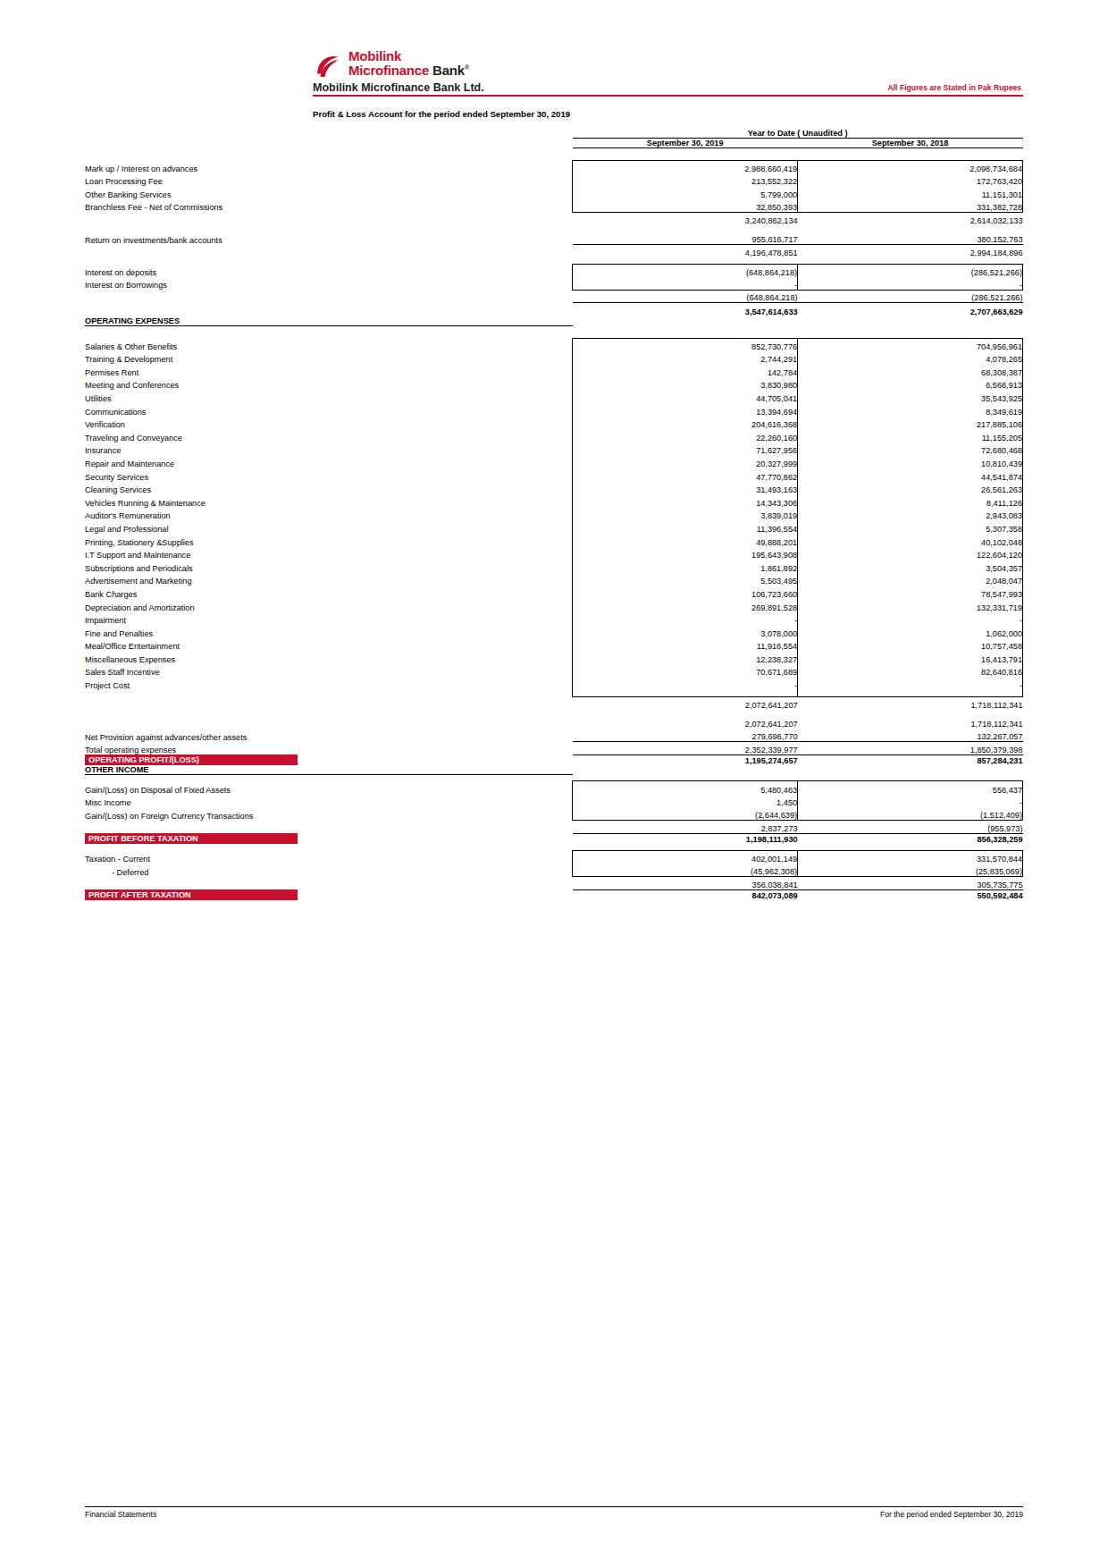Mobilink
Microfinance Bank®
Mobilink Microfinance Bank Ltd.
All Figures are Stated in Pak Rupees
Profit & Loss Account for the period ended September 30, 2019
| | Year to Date ( Unaudited ) |
| | September 30, 2019 | September 30, 2018 |
| Mark up / Interest on advances | 2,988,660,419 | 2,098,734,684 |
| Loan Processing Fee | 213,552,322 | 172,763,420 |
| Other Banking Services | 5,799,000 | 11,151,301 |
| Branchless Fee - Net of Commissions | 32,850,393 | 331,382,728 |
| | 3,240,862,134 | 2,614,032,133 |
| Return on investments/bank accounts | 955,616,717 | 380,152,763 |
| | 4,196,478,851 | 2,994,184,896 |
| Interest on deposits | (648,864,218) | (286,521,266) |
| Interest on Borrowings | - | - |
| | (648,864,218) | (286,521,266) |
| | 3,547,614,633 | 2,707,663,629 |
| OPERATING EXPENSES | | |
| Salaries & Other Benefits | 852,730,776 | 704,956,961 |
| Training & Development | 2,744,291 | 4,078,265 |
| Permises Rent | 142,784 | 68,308,387 |
| Meeting and Conferences | 3,830,980 | 6,566,913 |
| Utilities | 44,705,041 | 35,543,925 |
| Communications | 13,394,694 | 8,349,619 |
| Verification | 204,616,368 | 217,885,106 |
| Traveling and Conveyance | 22,260,160 | 11,155,205 |
| Insurance | 71,627,956 | 72,680,468 |
| Repair and Maintenance | 20,327,999 | 10,810,439 |
| Security Services | 47,770,862 | 44,541,874 |
| Cleaning Services | 31,493,163 | 26,561,263 |
| Vehicles Running & Maintenance | 14,343,306 | 8,411,126 |
| Auditor's Remuneration | 3,839,019 | 2,943,083 |
| Legal and Professional | 11,396,554 | 5,307,358 |
| Printing, Stationery &Supplies | 49,888,201 | 40,102,048 |
| I.T Support and Maintenance | 195,643,908 | 122,604,120 |
| Subscriptions and Periodicals | 1,861,892 | 3,504,357 |
| Advertisement and Marketing | 5,503,495 | 2,048,047 |
| Bank Charges | 106,723,660 | 78,547,993 |
| Depreciation and Amortization | 269,891,528 | 132,331,719 |
| Impairment | - | - |
| Fine and Penalties | 3,078,000 | 1,062,000 |
| Meal/Office Entertainment | 11,916,554 | 10,757,458 |
| Miscellaneous Expenses | 12,238,327 | 16,413,791 |
| Sales Staff Incentive | 70,671,689 | 82,640,816 |
| Project Cost | - | - |
| | 2,072,641,207 | 1,718,112,341 |
| | 2,072,641,207 | 1,718,112,341 |
| Net Provision against advances/other assets | 279,698,770 | 132,267,057 |
| Total operating expenses | 2,352,339,977 | 1,850,379,398 |
| OPERATING PROFIT/(LOSS) | 1,195,274,657 | 857,284,231 |
| OTHER INCOME | | |
| Gain/(Loss) on Disposal of Fixed Assets | 5,480,463 | 556,437 |
| Misc Income | 1,450 | - |
| Gain/(Loss) on Foreign Currency Transactions | (2,644,639) | (1,512,409) |
| | 2,837,273 | (955,973) |
| PROFIT BEFORE TAXATION | 1,198,111,930 | 856,328,259 |
| Taxation - Current | 402,001,149 | 331,570,844 |
| - Deferred | (45,962,308) | (25,835,069) |
| | 356,038,841 | 305,735,775 |
| PROFIT AFTER TAXATION | 842,073,089 | 550,592,484 |
Financial Statements
For the period ended September 30, 2019